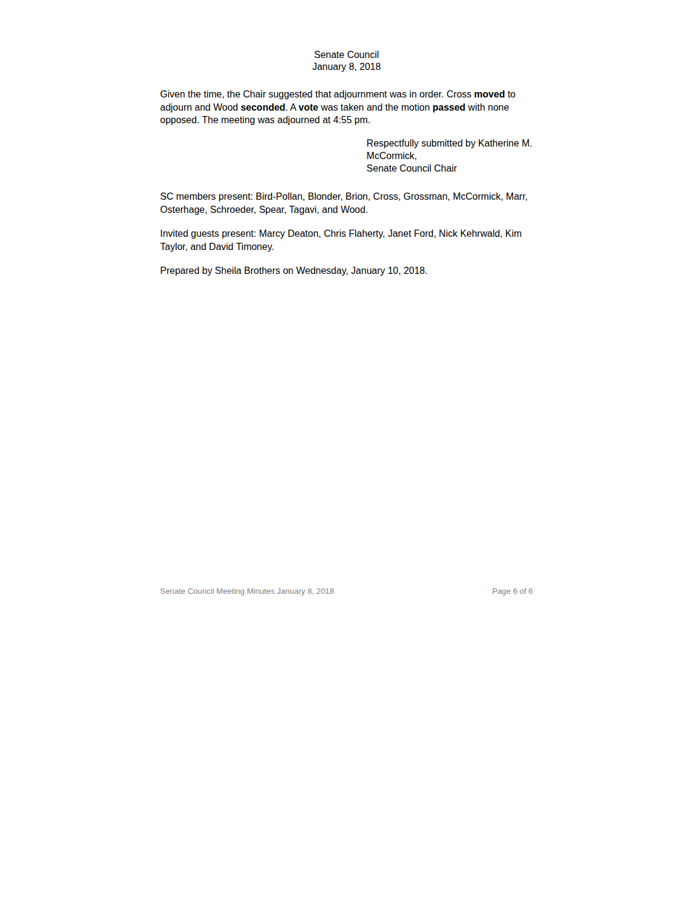Senate Council
January 8, 2018
Given the time, the Chair suggested that adjournment was in order. Cross moved to adjourn and Wood seconded. A vote was taken and the motion passed with none opposed. The meeting was adjourned at 4:55 pm.
Respectfully submitted by Katherine M. McCormick,
Senate Council Chair
SC members present: Bird-Pollan, Blonder, Brion, Cross, Grossman, McCormick, Marr, Osterhage, Schroeder, Spear, Tagavi, and Wood.
Invited guests present: Marcy Deaton, Chris Flaherty, Janet Ford, Nick Kehrwald, Kim Taylor, and David Timoney.
Prepared by Sheila Brothers on Wednesday, January 10, 2018.
Senate Council Meeting Minutes January 8, 2018 Page 6 of 6